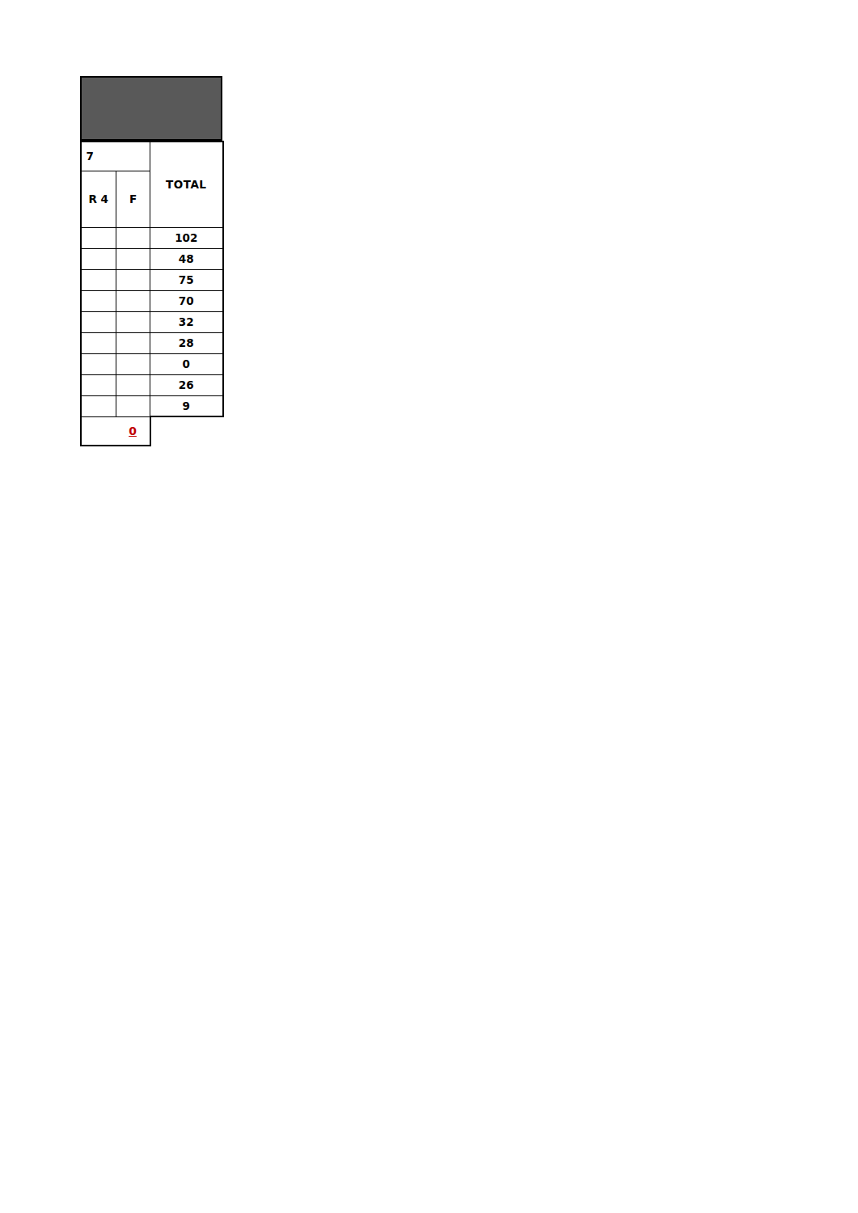| 7 | TOTAL |
| R 4 | F |
| | | 102 |
| | | 48 |
| | | 75 |
| | | 70 |
| | | 32 |
| | | 28 |
| | | 0 |
| | | 26 |
| | | 9 |
| | 0 | |